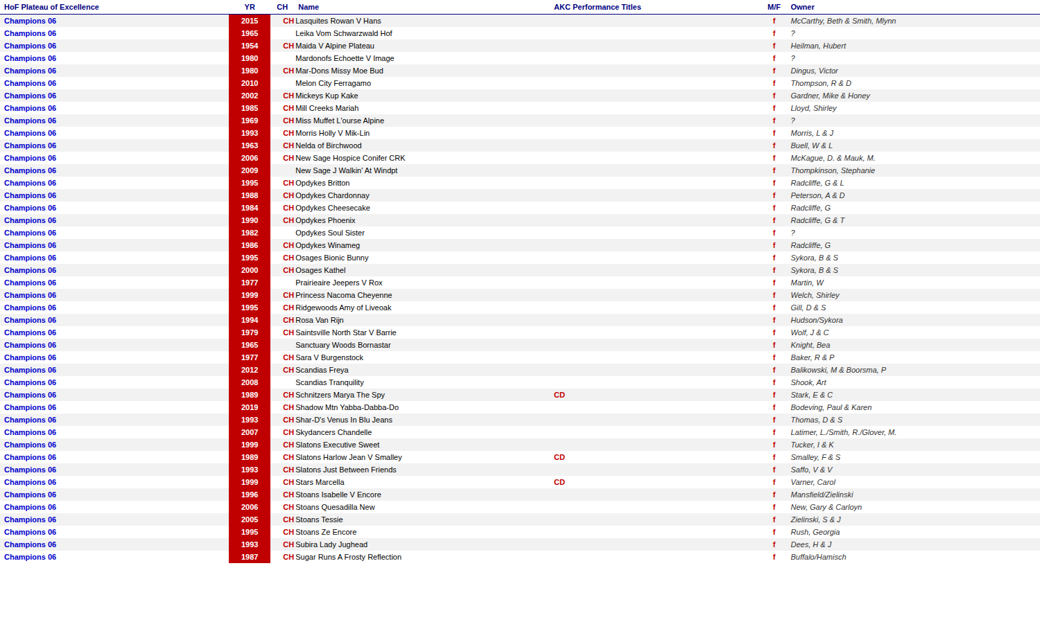| HoF Plateau of Excellence | YR | CH | Name | AKC Performance Titles | M/F | Owner |
| --- | --- | --- | --- | --- | --- | --- |
| Champions 06 | 2015 | CH | Lasquites Rowan V Hans | | f | McCarthy, Beth & Smith, Mlynn |
| Champions 06 | 1965 | | Leika Vom Schwarzwald Hof | | f | ? |
| Champions 06 | 1954 | CH | Maida V Alpine Plateau | | f | Heilman, Hubert |
| Champions 06 | 1980 | | Mardonofs Echoette V Image | | f | ? |
| Champions 06 | 1980 | CH | Mar-Dons Missy Moe Bud | | f | Dingus, Victor |
| Champions 06 | 2010 | | Melon City Ferragamo | | f | Thompson, R & D |
| Champions 06 | 2002 | CH | Mickeys Kup Kake | | f | Gardner, Mike & Honey |
| Champions 06 | 1985 | CH | Mill Creeks Mariah | | f | Lloyd, Shirley |
| Champions 06 | 1969 | CH | Miss Muffet L'ourse Alpine | | f | ? |
| Champions 06 | 1993 | CH | Morris Holly V Mik-Lin | | f | Morris, L & J |
| Champions 06 | 1963 | CH | Nelda of Birchwood | | f | Buell, W & L |
| Champions 06 | 2006 | CH | New Sage Hospice Conifer CRK | | f | McKague, D. & Mauk, M. |
| Champions 06 | 2009 | | New Sage J Walkin' At Windpt | | f | Thompkinson, Stephanie |
| Champions 06 | 1995 | CH | Opdykes Britton | | f | Radcliffe, G & L |
| Champions 06 | 1988 | CH | Opdykes Chardonnay | | f | Peterson, A & D |
| Champions 06 | 1984 | CH | Opdykes Cheesecake | | f | Radcliffe, G |
| Champions 06 | 1990 | CH | Opdykes Phoenix | | f | Radcliffe, G & T |
| Champions 06 | 1982 | | Opdykes Soul Sister | | f | ? |
| Champions 06 | 1986 | CH | Opdykes Winameg | | f | Radcliffe, G |
| Champions 06 | 1995 | CH | Osages Bionic Bunny | | f | Sykora, B & S |
| Champions 06 | 2000 | CH | Osages Kathel | | f | Sykora, B & S |
| Champions 06 | 1977 | | Prairieaire Jeepers V Rox | | f | Martin, W |
| Champions 06 | 1999 | CH | Princess Nacoma Cheyenne | | f | Welch, Shirley |
| Champions 06 | 1995 | CH | Ridgewoods Amy of Liveoak | | f | Gill, D & S |
| Champions 06 | 1994 | CH | Rosa Van Rijn | | f | Hudson/Sykora |
| Champions 06 | 1979 | CH | Saintsville North Star V Barrie | | f | Wolf, J & C |
| Champions 06 | 1965 | | Sanctuary Woods Bornastar | | f | Knight, Bea |
| Champions 06 | 1977 | CH | Sara V Burgenstock | | f | Baker, R & P |
| Champions 06 | 2012 | CH | Scandias Freya | | f | Balikowski, M & Boorsma, P |
| Champions 06 | 2008 | | Scandias Tranquility | | f | Shook, Art |
| Champions 06 | 1989 | CH | Schnitzers Marya The Spy | CD | f | Stark, E & C |
| Champions 06 | 2019 | CH | Shadow Mtn Yabba-Dabba-Do | | f | Bodeving, Paul & Karen |
| Champions 06 | 1993 | CH | Shar-D's Venus In Blu Jeans | | f | Thomas, D & S |
| Champions 06 | 2007 | CH | Skydancers Chandelle | | f | Latimer, L./Smith, R./Glover, M. |
| Champions 06 | 1999 | CH | Slatons Executive Sweet | | f | Tucker, I & K |
| Champions 06 | 1989 | CH | Slatons Harlow Jean V Smalley | CD | f | Smalley, F & S |
| Champions 06 | 1993 | CH | Slatons Just Between Friends | | f | Saffo, V & V |
| Champions 06 | 1999 | CH | Stars Marcella | CD | f | Varner, Carol |
| Champions 06 | 1996 | CH | Stoans Isabelle V Encore | | f | Mansfield/Zielinski |
| Champions 06 | 2006 | CH | Stoans Quesadilla New | | f | New, Gary & Carloyn |
| Champions 06 | 2005 | CH | Stoans Tessie | | f | Zielinski, S & J |
| Champions 06 | 1995 | CH | Stoans Ze Encore | | f | Rush, Georgia |
| Champions 06 | 1993 | CH | Subira Lady Jughead | | f | Dees, H & J |
| Champions 06 | 1987 | CH | Sugar Runs A Frosty Reflection | | f | Buffalo/Hamisch |